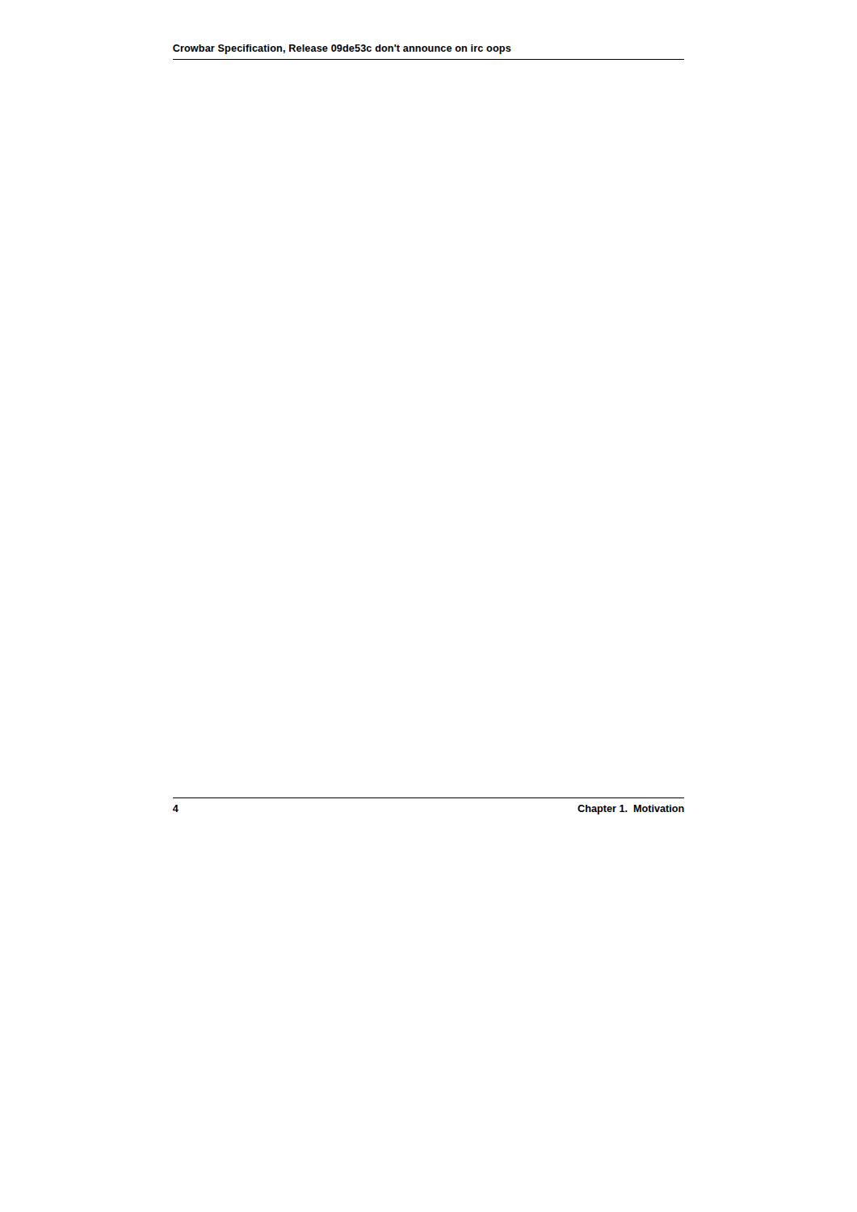Crowbar Specification, Release 09de53c don't announce on irc oops
4 Chapter 1. Motivation